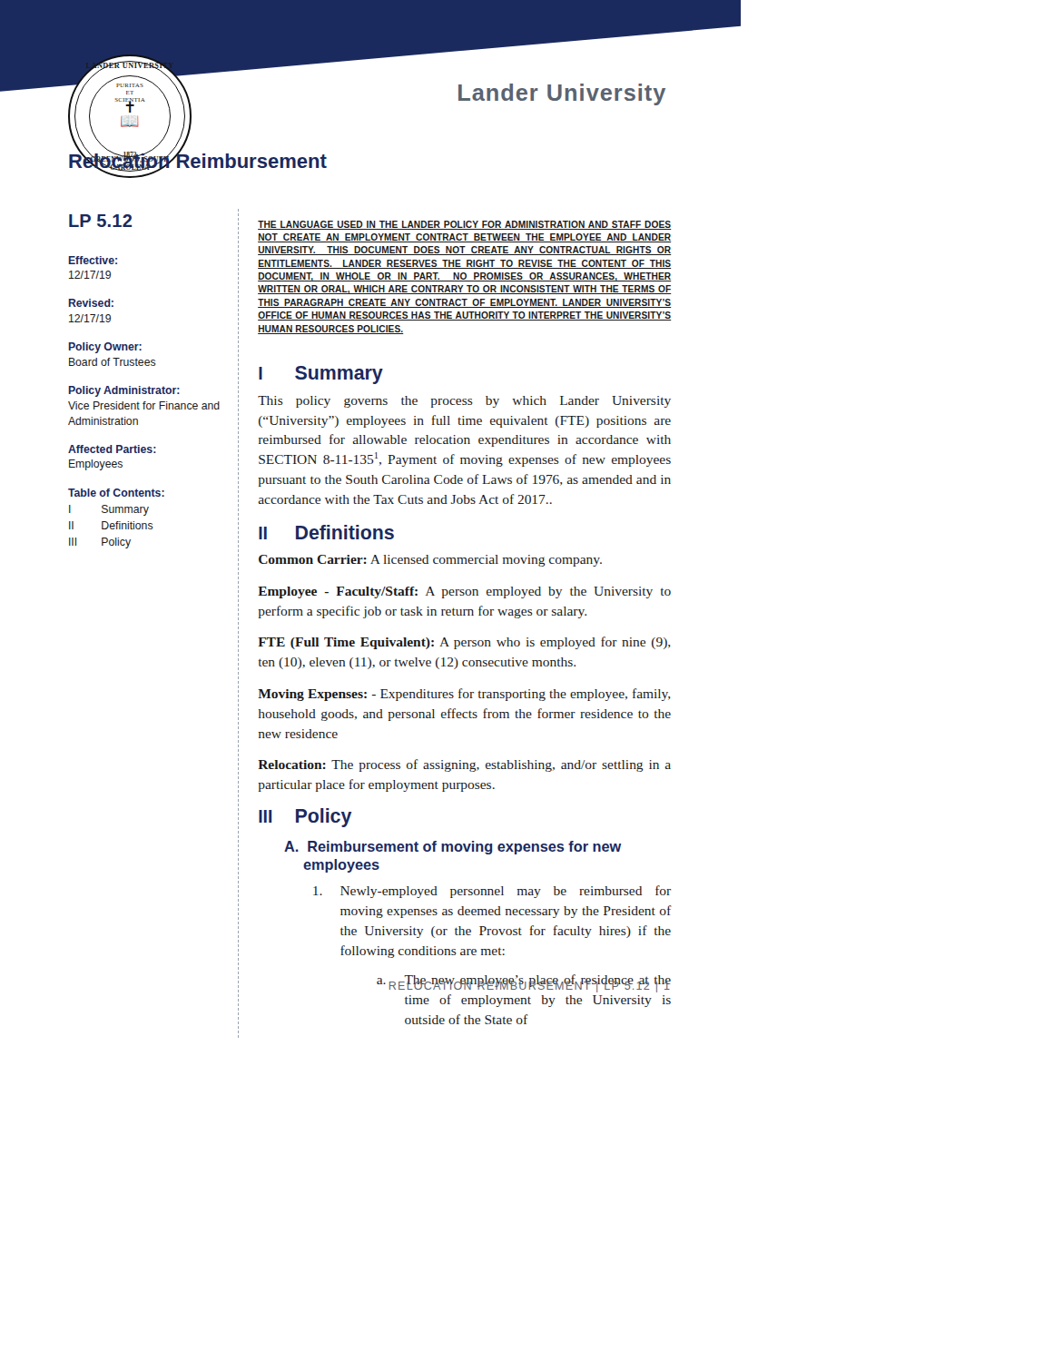LANDER UNIVERSITY
PURITAS
ET
SCIENTIA
✝ 📖
1872
GREENWOOD, SOUTH CAROLINA
Lander University
Relocation Reimbursement
LP 5.12
Effective: 12/17/19
Revised: 12/17/19
Policy Owner: Board of Trustees
Policy Administrator: Vice President for Finance and Administration
Affected Parties: Employees
Table of Contents:
ISummary
II Definitions
III Policy
THE LANGUAGE USED IN THE LANDER POLICY FOR ADMINISTRATION AND STAFF DOES NOT CREATE AN EMPLOYMENT CONTRACT BETWEEN THE EMPLOYEE AND LANDER UNIVERSITY. THIS DOCUMENT DOES NOT CREATE ANY CONTRACTUAL RIGHTS OR ENTITLEMENTS. LANDER RESERVES THE RIGHT TO REVISE THE CONTENT OF THIS DOCUMENT, IN WHOLE OR IN PART. NO PROMISES OR ASSURANCES, WHETHER WRITTEN OR ORAL, WHICH ARE CONTRARY TO OR INCONSISTENT WITH THE TERMS OF THIS PARAGRAPH CREATE ANY CONTRACT OF EMPLOYMENT. LANDER UNIVERSITY’S OFFICE OF HUMAN RESOURCES HAS THE AUTHORITY TO INTERPRET THE UNIVERSITY’S HUMAN RESOURCES POLICIES.
ISummary
This policy governs the process by which Lander University (“University”) employees in full time equivalent (FTE) positions are reimbursed for allowable relocation expenditures in accordance with SECTION 8-11-1351, Payment of moving expenses of new employees pursuant to the South Carolina Code of Laws of 1976, as amended and in accordance with the Tax Cuts and Jobs Act of 2017..
II Definitions
Common Carrier: A licensed commercial moving company.
Employee - Faculty/Staff: A person employed by the University to perform a specific job or task in return for wages or salary.
FTE (Full Time Equivalent): A person who is employed for nine (9), ten (10), eleven (11), or twelve (12) consecutive months.
Moving Expenses: - Expenditures for transporting the employee, family, household goods, and personal effects from the former residence to the new residence
Relocation: The process of assigning, establishing, and/or settling in a particular place for employment purposes.
III Policy
A. Reimbursement of moving expenses for new employees
1. Newly-employed personnel may be reimbursed for moving expenses as deemed necessary by the President of the University (or the Provost for faculty hires) if the following conditions are met:
a. The new employee’s place of residence at the time of employment by the University is outside of the State of
RELOCATION REIMBURSEMENT | LP 5.12 | 1